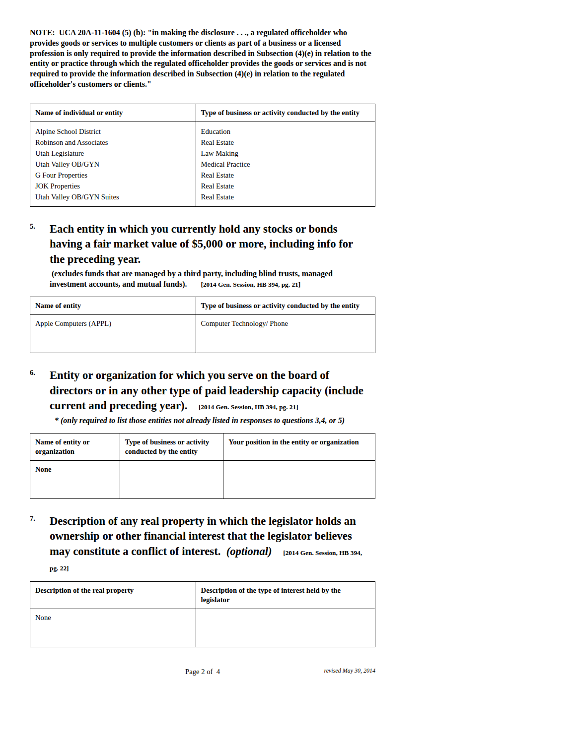NOTE: UCA 20A-11-1604 (5) (b): "in making the disclosure . . ., a regulated officeholder who provides goods or services to multiple customers or clients as part of a business or a licensed profession is only required to provide the information described in Subsection (4)(e) in relation to the entity or practice through which the regulated officeholder provides the goods or services and is not required to provide the information described in Subsection (4)(e) in relation to the regulated officeholder's customers or clients."
| Name of individual or entity | Type of business or activity conducted by the entity |
| --- | --- |
| Alpine School District Robinson and Associates Utah Legislature Utah Valley OB/GYN G Four Properties JOK Properties Utah Valley OB/GYN Suites | Education Real Estate Law Making Medical Practice Real Estate Real Estate Real Estate |
5. Each entity in which you currently hold any stocks or bonds having a fair market value of $5,000 or more, including info for the preceding year. (excludes funds that are managed by a third party, including blind trusts, managed investment accounts, and mutual funds). [2014 Gen. Session, HB 394, pg. 21]
| Name of entity | Type of business or activity conducted by the entity |
| --- | --- |
| Apple Computers (APPL) | Computer Technology/ Phone |
6. Entity or organization for which you serve on the board of directors or in any other type of paid leadership capacity (include current and preceding year). [2014 Gen. Session, HB 394, pg. 21]
* (only required to list those entities not already listed in responses to questions 3,4, or 5)
| Name of entity or organization | Type of business or activity conducted by the entity | Your position in the entity or organization |
| --- | --- | --- |
| None | | |
7. Description of any real property in which the legislator holds an ownership or other financial interest that the legislator believes may constitute a conflict of interest. (optional) [2014 Gen. Session, HB 394, pg. 22]
| Description of the real property | Description of the type of interest held by the legislator |
| --- | --- |
| None | |
Page 2 of 4
revised May 30, 2014